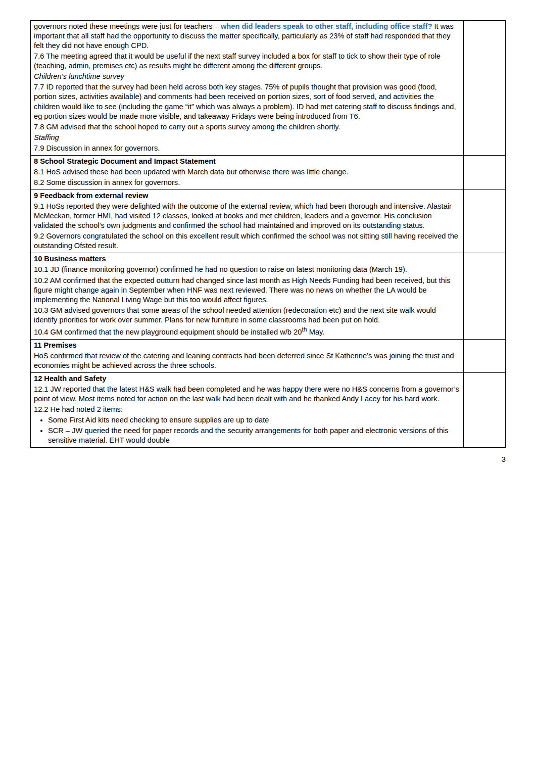| governors noted these meetings were just for teachers – when did leaders speak to other staff, including office staff? It was important that all staff had the opportunity to discuss the matter specifically, particularly as 23% of staff had responded that they felt they did not have enough CPD. 7.6 The meeting agreed that it would be useful if the next staff survey included a box for staff to tick to show their type of role (teaching, admin, premises etc) as results might be different among the different groups. Children’s lunchtime survey 7.7 ID reported that the survey had been held across both key stages. 75% of pupils thought that provision was good (food, portion sizes, activities available) and comments had been received on portion sizes, sort of food served, and activities the children would like to see (including the game “it” which was always a problem). ID had met catering staff to discuss findings and, eg portion sizes would be made more visible, and takeaway Fridays were being introduced from T6. 7.8 GM advised that the school hoped to carry out a sports survey among the children shortly. Staffing 7.9 Discussion in annex for governors. | |
| 8 School Strategic Document and Impact Statement 8.1 HoS advised these had been updated with March data but otherwise there was little change. 8.2 Some discussion in annex for governors. | |
| 9 Feedback from external review 9.1 HoSs reported they were delighted with the outcome of the external review, which had been thorough and intensive. Alastair McMeckan, former HMI, had visited 12 classes, looked at books and met children, leaders and a governor. His conclusion validated the school’s own judgments and confirmed the school had maintained and improved on its outstanding status. 9.2 Governors congratulated the school on this excellent result which confirmed the school was not sitting still having received the outstanding Ofsted result. | |
| 10 Business matters 10.1 JD (finance monitoring governor) confirmed he had no question to raise on latest monitoring data (March 19). 10.2 AM confirmed that the expected outturn had changed since last month as High Needs Funding had been received, but this figure might change again in September when HNF was next reviewed. There was no news on whether the LA would be implementing the National Living Wage but this too would affect figures. 10.3 GM advised governors that some areas of the school needed attention (redecoration etc) and the next site walk would identify priorities for work over summer. Plans for new furniture in some classrooms had been put on hold. 10.4 GM confirmed that the new playground equipment should be installed w/b 20 th May. | |
| 11 Premises HoS confirmed that review of the catering and leaning contracts had been deferred since St Katherine’s was joining the trust and economies might be achieved across the three schools. | |
| 12 Health and Safety 12.1 JW reported that the latest H&S walk had been completed and he was happy there were no H&S concerns from a governor’s point of view. Most items noted for action on the last walk had been dealt with and he thanked Andy Lacey for his hard work. 12.2 He had noted 2 items: Some First Aid kits need checking to ensure supplies are up to date SCR – JW queried the need for paper records and the security arrangements for both paper and electronic versions of this sensitive material. EHT would double | |
3